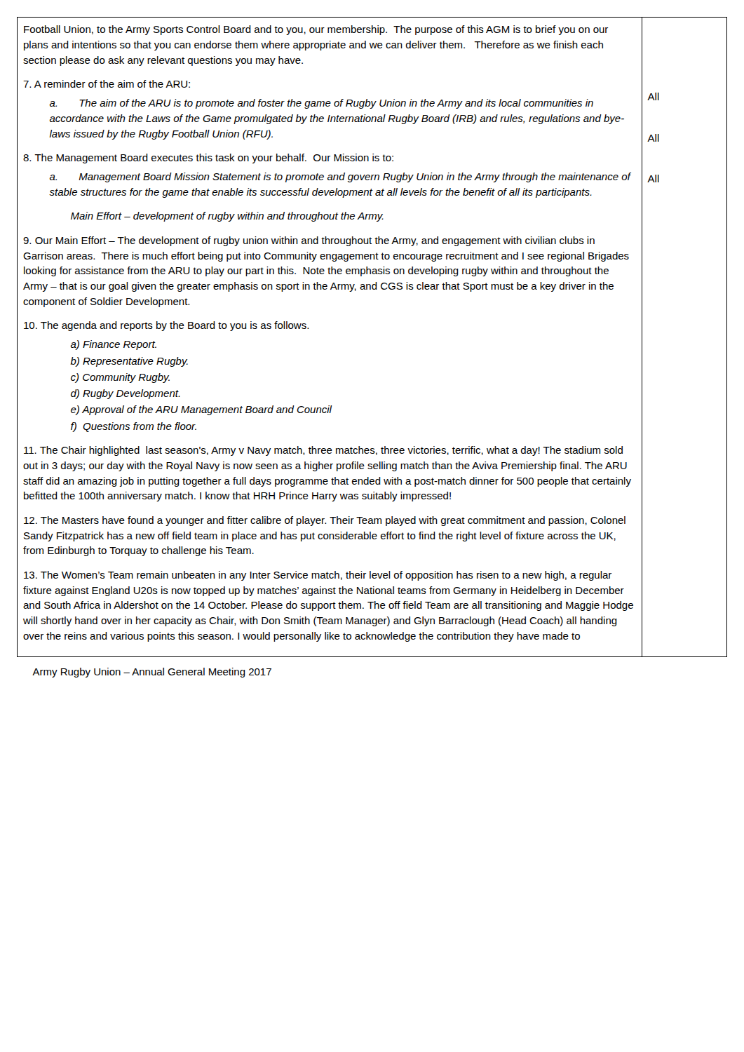| Football Union, to the Army Sports Control Board and to you, our membership. The purpose of this AGM is to brief you on our plans and intentions so that you can endorse them where appropriate and we can deliver them. Therefore as we finish each section please do ask any relevant questions you may have. 7. A reminder of the aim of the ARU: a. The aim of the ARU is to promote and foster the game of Rugby Union in the Army and its local communities in accordance with the Laws of the Game promulgated by the International Rugby Board (IRB) and rules, regulations and bye-laws issued by the Rugby Football Union (RFU). 8. The Management Board executes this task on your behalf. Our Mission is to: a. Management Board Mission Statement is to promote and govern Rugby Union in the Army through the maintenance of stable structures for the game that enable its successful development at all levels for the benefit of all its participants. Main Effort – development of rugby within and throughout the Army. 9. Our Main Effort – The development of rugby union within and throughout the Army, and engagement with civilian clubs in Garrison areas. There is much effort being put into Community engagement to encourage recruitment and I see regional Brigades looking for assistance from the ARU to play our part in this. Note the emphasis on developing rugby within and throughout the Army – that is our goal given the greater emphasis on sport in the Army, and CGS is clear that Sport must be a key driver in the component of Soldier Development. 10. The agenda and reports by the Board to you is as follows. a) Finance Report. b) Representative Rugby. c) Community Rugby. d) Rugby Development. e) Approval of the ARU Management Board and Council f) Questions from the floor. 11. The Chair highlighted last season's, Army v Navy match, three matches, three victories, terrific, what a day! The stadium sold out in 3 days; our day with the Royal Navy is now seen as a higher profile selling match than the Aviva Premiership final. The ARU staff did an amazing job in putting together a full days programme that ended with a post-match dinner for 500 people that certainly befitted the 100th anniversary match. I know that HRH Prince Harry was suitably impressed! 12. The Masters have found a younger and fitter calibre of player. Their Team played with great commitment and passion, Colonel Sandy Fitzpatrick has a new off field team in place and has put considerable effort to find the right level of fixture across the UK, from Edinburgh to Torquay to challenge his Team. 13. The Women’s Team remain unbeaten in any Inter Service match, their level of opposition has risen to a new high, a regular fixture against England U20s is now topped up by matches’ against the National teams from Germany in Heidelberg in December and South Africa in Aldershot on the 14 October. Please do support them. The off field Team are all transitioning and Maggie Hodge will shortly hand over in her capacity as Chair, with Don Smith (Team Manager) and Glyn Barraclough (Head Coach) all handing over the reins and various points this season. I would personally like to acknowledge the contribution they have made to | All All All |
Army Rugby Union – Annual General Meeting 2017